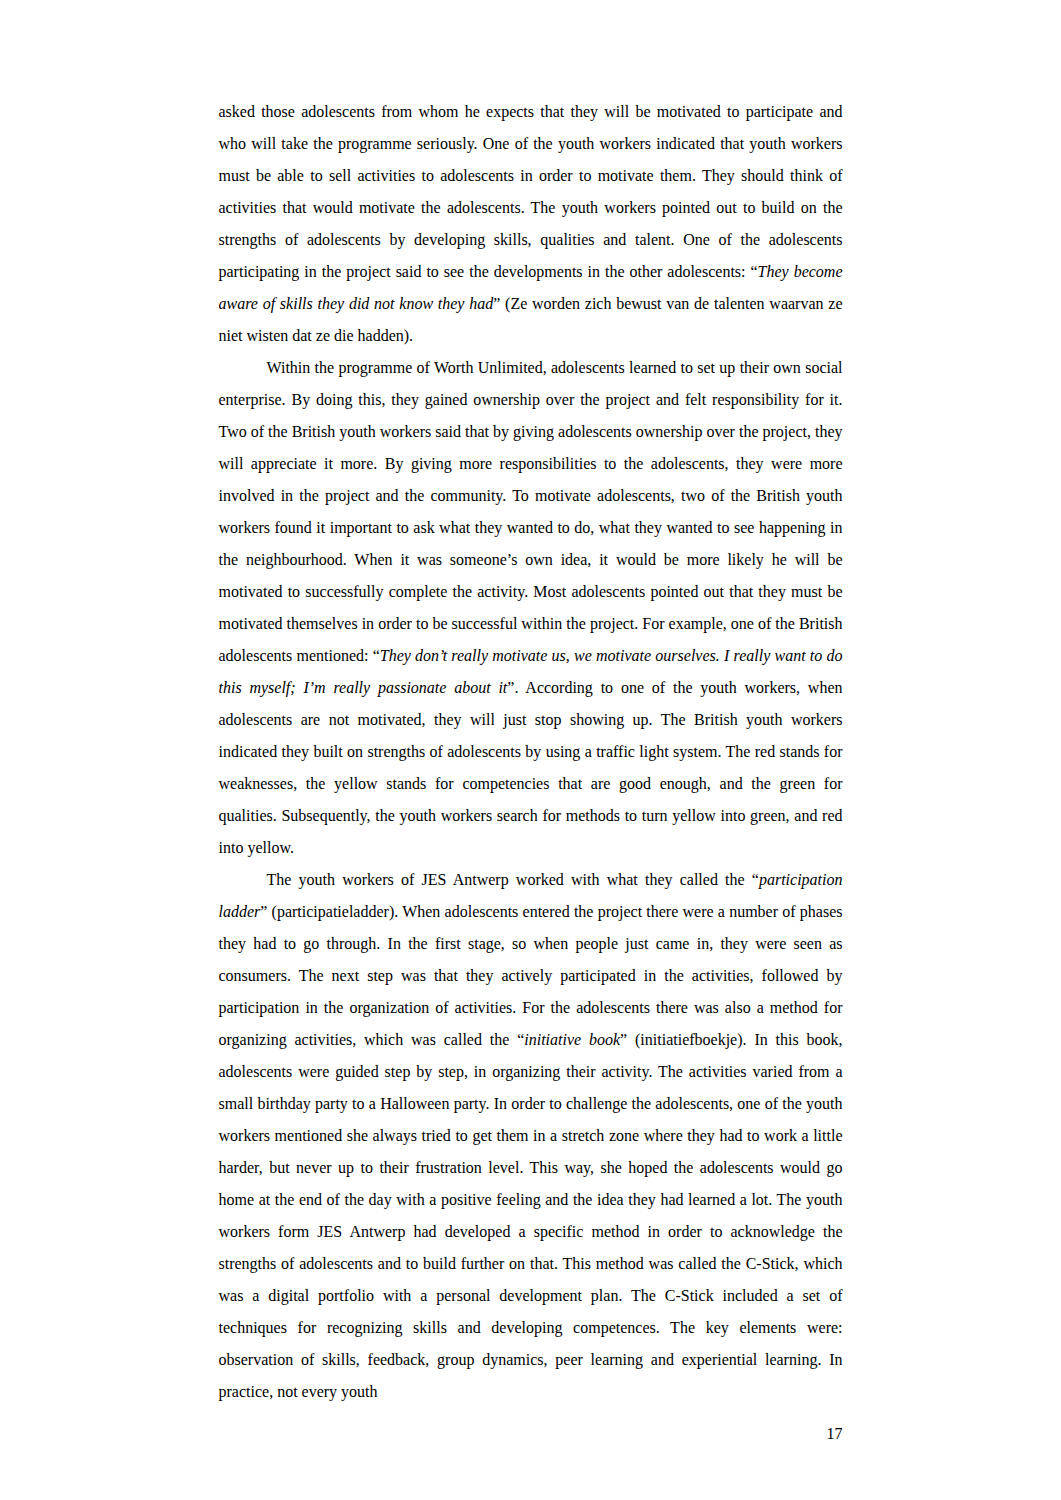asked those adolescents from whom he expects that they will be motivated to participate and who will take the programme seriously. One of the youth workers indicated that youth workers must be able to sell activities to adolescents in order to motivate them. They should think of activities that would motivate the adolescents. The youth workers pointed out to build on the strengths of adolescents by developing skills, qualities and talent. One of the adolescents participating in the project said to see the developments in the other adolescents: “They become aware of skills they did not know they had” (Ze worden zich bewust van de talenten waarvan ze niet wisten dat ze die hadden).
Within the programme of Worth Unlimited, adolescents learned to set up their own social enterprise. By doing this, they gained ownership over the project and felt responsibility for it. Two of the British youth workers said that by giving adolescents ownership over the project, they will appreciate it more. By giving more responsibilities to the adolescents, they were more involved in the project and the community. To motivate adolescents, two of the British youth workers found it important to ask what they wanted to do, what they wanted to see happening in the neighbourhood. When it was someone’s own idea, it would be more likely he will be motivated to successfully complete the activity. Most adolescents pointed out that they must be motivated themselves in order to be successful within the project. For example, one of the British adolescents mentioned: “They don’t really motivate us, we motivate ourselves. I really want to do this myself; I’m really passionate about it”. According to one of the youth workers, when adolescents are not motivated, they will just stop showing up. The British youth workers indicated they built on strengths of adolescents by using a traffic light system. The red stands for weaknesses, the yellow stands for competencies that are good enough, and the green for qualities. Subsequently, the youth workers search for methods to turn yellow into green, and red into yellow.
The youth workers of JES Antwerp worked with what they called the “participation ladder” (participatieladder). When adolescents entered the project there were a number of phases they had to go through. In the first stage, so when people just came in, they were seen as consumers. The next step was that they actively participated in the activities, followed by participation in the organization of activities. For the adolescents there was also a method for organizing activities, which was called the “initiative book” (initiatiefboekje). In this book, adolescents were guided step by step, in organizing their activity. The activities varied from a small birthday party to a Halloween party. In order to challenge the adolescents, one of the youth workers mentioned she always tried to get them in a stretch zone where they had to work a little harder, but never up to their frustration level. This way, she hoped the adolescents would go home at the end of the day with a positive feeling and the idea they had learned a lot. The youth workers form JES Antwerp had developed a specific method in order to acknowledge the strengths of adolescents and to build further on that. This method was called the C-Stick, which was a digital portfolio with a personal development plan. The C-Stick included a set of techniques for recognizing skills and developing competences. The key elements were: observation of skills, feedback, group dynamics, peer learning and experiential learning. In practice, not every youth
17